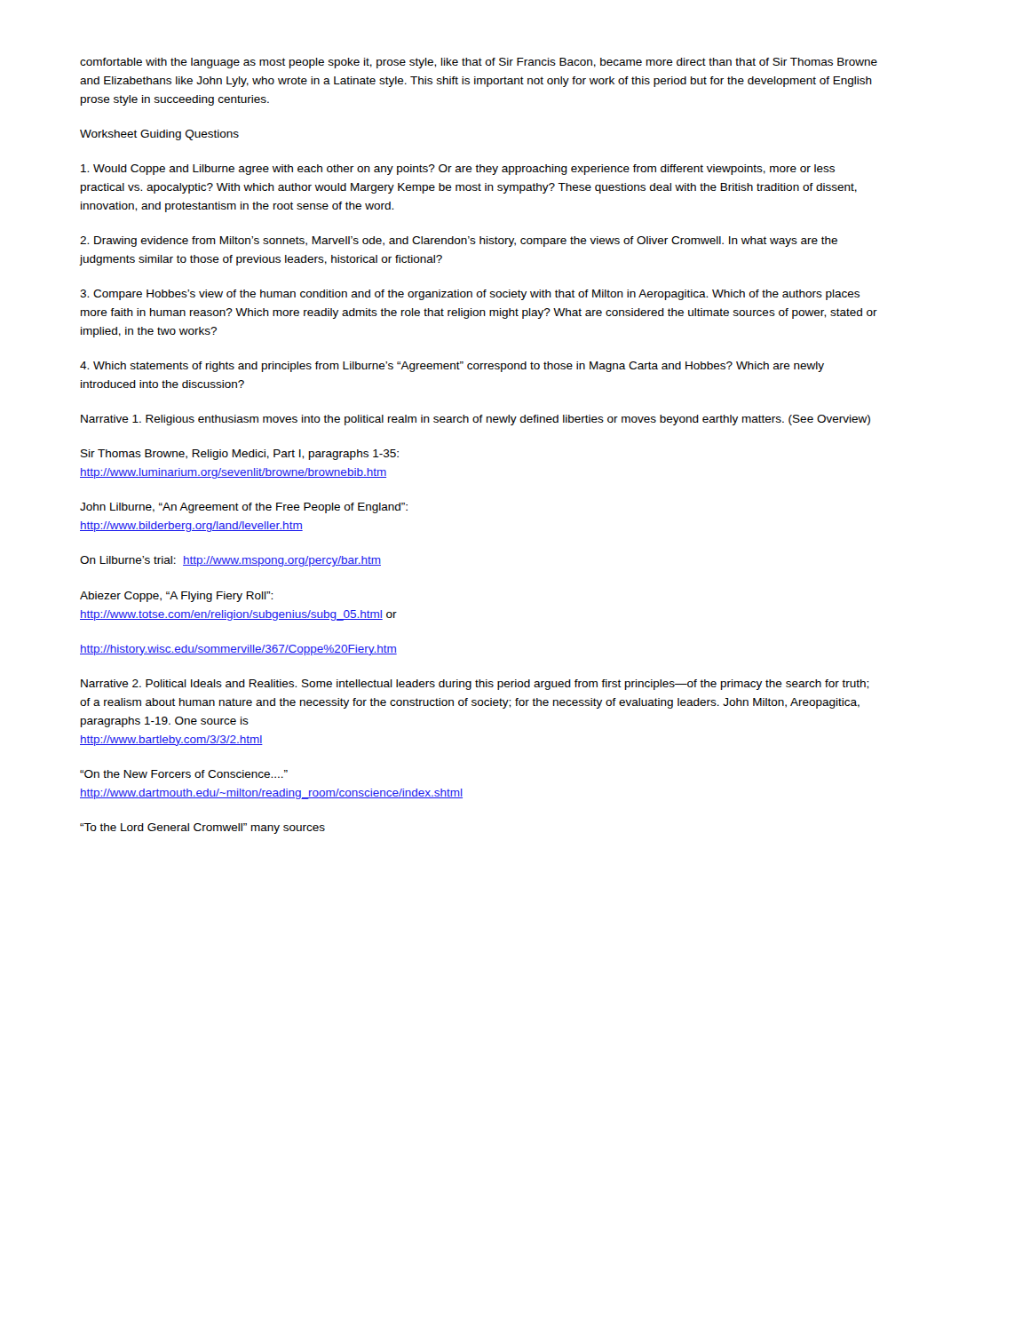comfortable with the language as most people spoke it, prose style, like that of Sir Francis Bacon, became more direct than that of Sir Thomas Browne and Elizabethans like John Lyly, who wrote in a Latinate style. This shift is important not only for work of this period but for the development of English prose style in succeeding centuries.
Worksheet Guiding Questions
1. Would Coppe and Lilburne agree with each other on any points? Or are they approaching experience from different viewpoints, more or less practical vs. apocalyptic? With which author would Margery Kempe be most in sympathy? These questions deal with the British tradition of dissent, innovation, and protestantism in the root sense of the word.
2. Drawing evidence from Milton’s sonnets, Marvell’s ode, and Clarendon’s history, compare the views of Oliver Cromwell. In what ways are the judgments similar to those of previous leaders, historical or fictional?
3. Compare Hobbes’s view of the human condition and of the organization of society with that of Milton in Aeropagitica. Which of the authors places more faith in human reason? Which more readily admits the role that religion might play? What are considered the ultimate sources of power, stated or implied, in the two works?
4. Which statements of rights and principles from Lilburne’s “Agreement” correspond to those in Magna Carta and Hobbes? Which are newly introduced into the discussion?
Narrative 1. Religious enthusiasm moves into the political realm in search of newly defined liberties or moves beyond earthly matters. (See Overview)
Sir Thomas Browne, Religio Medici, Part I, paragraphs 1-35:
http://www.luminarium.org/sevenlit/browne/brownebib.htm
John Lilburne, “An Agreement of the Free People of England”:
http://www.bilderberg.org/land/leveller.htm
On Lilburne’s trial: http://www.mspong.org/percy/bar.htm
Abiezer Coppe, “A Flying Fiery Roll”:
http://www.totse.com/en/religion/subgenius/subg_05.html or
http://history.wisc.edu/sommerville/367/Coppe%20Fiery.htm
Narrative 2. Political Ideals and Realities. Some intellectual leaders during this period argued from first principles—of the primacy the search for truth; of a realism about human nature and the necessity for the construction of society; for the necessity of evaluating leaders. John Milton, Areopagitica, paragraphs 1-19. One source is
http://www.bartleby.com/3/3/2.html
“On the New Forcers of Conscience....”
http://www.dartmouth.edu/~milton/reading_room/conscience/index.shtml
“To the Lord General Cromwell” many sources